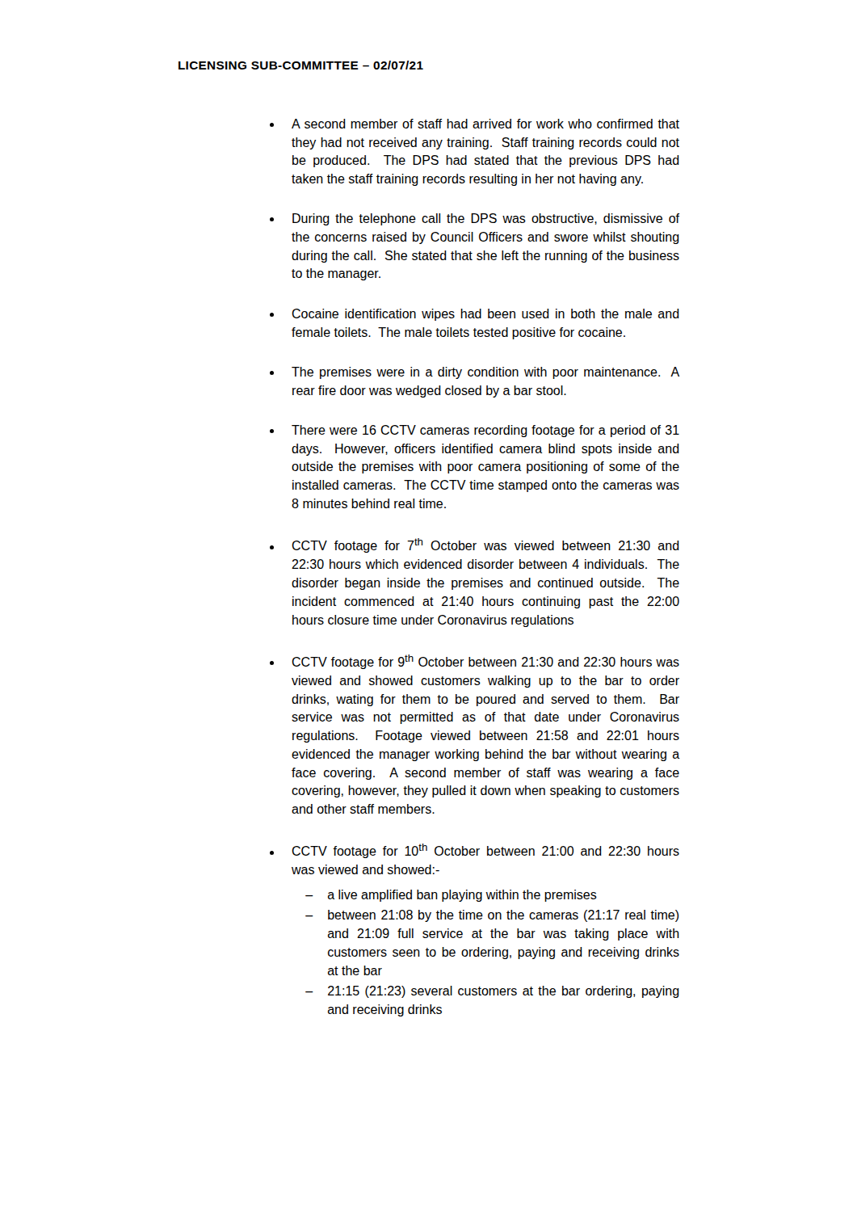LICENSING SUB-COMMITTEE – 02/07/21
A second member of staff had arrived for work who confirmed that they had not received any training. Staff training records could not be produced. The DPS had stated that the previous DPS had taken the staff training records resulting in her not having any.
During the telephone call the DPS was obstructive, dismissive of the concerns raised by Council Officers and swore whilst shouting during the call. She stated that she left the running of the business to the manager.
Cocaine identification wipes had been used in both the male and female toilets. The male toilets tested positive for cocaine.
The premises were in a dirty condition with poor maintenance. A rear fire door was wedged closed by a bar stool.
There were 16 CCTV cameras recording footage for a period of 31 days. However, officers identified camera blind spots inside and outside the premises with poor camera positioning of some of the installed cameras. The CCTV time stamped onto the cameras was 8 minutes behind real time.
CCTV footage for 7th October was viewed between 21:30 and 22:30 hours which evidenced disorder between 4 individuals. The disorder began inside the premises and continued outside. The incident commenced at 21:40 hours continuing past the 22:00 hours closure time under Coronavirus regulations
CCTV footage for 9th October between 21:30 and 22:30 hours was viewed and showed customers walking up to the bar to order drinks, wating for them to be poured and served to them. Bar service was not permitted as of that date under Coronavirus regulations. Footage viewed between 21:58 and 22:01 hours evidenced the manager working behind the bar without wearing a face covering. A second member of staff was wearing a face covering, however, they pulled it down when speaking to customers and other staff members.
CCTV footage for 10th October between 21:00 and 22:30 hours was viewed and showed:-
a live amplified ban playing within the premises
between 21:08 by the time on the cameras (21:17 real time) and 21:09 full service at the bar was taking place with customers seen to be ordering, paying and receiving drinks at the bar
21:15 (21:23) several customers at the bar ordering, paying and receiving drinks